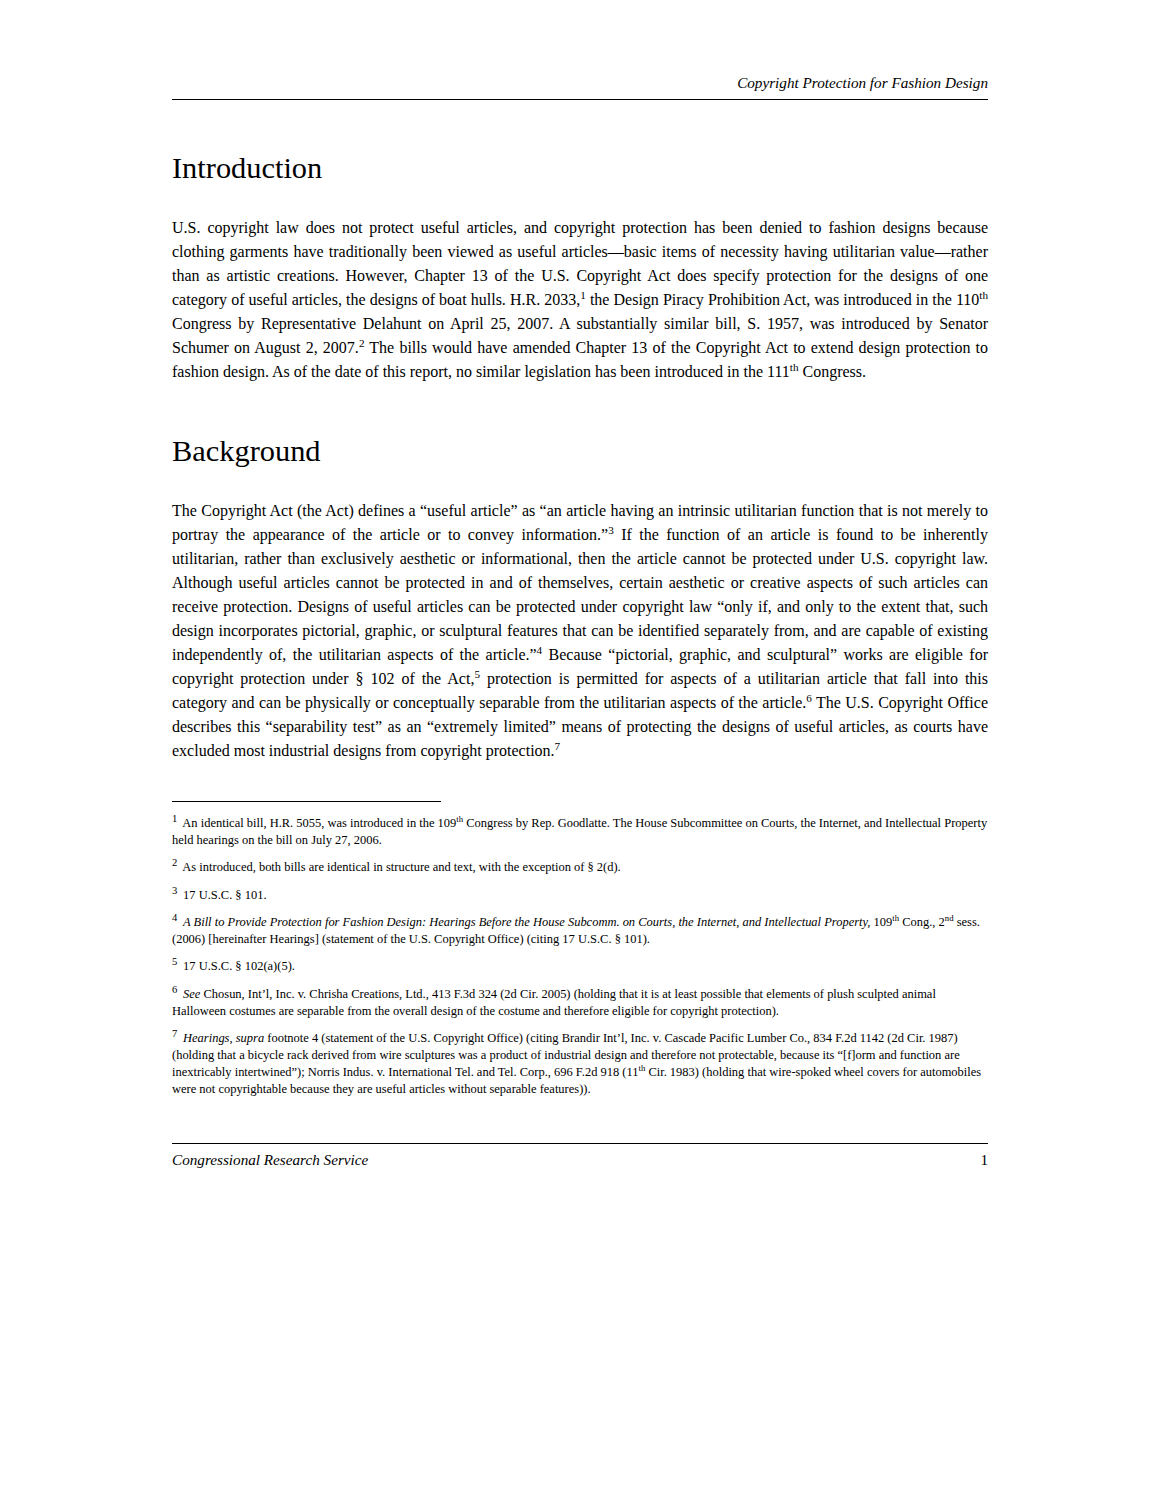Copyright Protection for Fashion Design
Introduction
U.S. copyright law does not protect useful articles, and copyright protection has been denied to fashion designs because clothing garments have traditionally been viewed as useful articles—basic items of necessity having utilitarian value—rather than as artistic creations. However, Chapter 13 of the U.S. Copyright Act does specify protection for the designs of one category of useful articles, the designs of boat hulls. H.R. 2033,1 the Design Piracy Prohibition Act, was introduced in the 110th Congress by Representative Delahunt on April 25, 2007. A substantially similar bill, S. 1957, was introduced by Senator Schumer on August 2, 2007.2 The bills would have amended Chapter 13 of the Copyright Act to extend design protection to fashion design. As of the date of this report, no similar legislation has been introduced in the 111th Congress.
Background
The Copyright Act (the Act) defines a “useful article” as “an article having an intrinsic utilitarian function that is not merely to portray the appearance of the article or to convey information.”3 If the function of an article is found to be inherently utilitarian, rather than exclusively aesthetic or informational, then the article cannot be protected under U.S. copyright law. Although useful articles cannot be protected in and of themselves, certain aesthetic or creative aspects of such articles can receive protection. Designs of useful articles can be protected under copyright law “only if, and only to the extent that, such design incorporates pictorial, graphic, or sculptural features that can be identified separately from, and are capable of existing independently of, the utilitarian aspects of the article.”4 Because “pictorial, graphic, and sculptural” works are eligible for copyright protection under § 102 of the Act,5 protection is permitted for aspects of a utilitarian article that fall into this category and can be physically or conceptually separable from the utilitarian aspects of the article.6 The U.S. Copyright Office describes this “separability test” as an “extremely limited” means of protecting the designs of useful articles, as courts have excluded most industrial designs from copyright protection.7
1 An identical bill, H.R. 5055, was introduced in the 109th Congress by Rep. Goodlatte. The House Subcommittee on Courts, the Internet, and Intellectual Property held hearings on the bill on July 27, 2006.
2 As introduced, both bills are identical in structure and text, with the exception of § 2(d).
3 17 U.S.C. § 101.
4 A Bill to Provide Protection for Fashion Design: Hearings Before the House Subcomm. on Courts, the Internet, and Intellectual Property, 109th Cong., 2nd sess. (2006) [hereinafter Hearings] (statement of the U.S. Copyright Office) (citing 17 U.S.C. § 101).
5 17 U.S.C. § 102(a)(5).
6 See Chosun, Int’l, Inc. v. Chrisha Creations, Ltd., 413 F.3d 324 (2d Cir. 2005) (holding that it is at least possible that elements of plush sculpted animal Halloween costumes are separable from the overall design of the costume and therefore eligible for copyright protection).
7 Hearings, supra footnote 4 (statement of the U.S. Copyright Office) (citing Brandir Int’l, Inc. v. Cascade Pacific Lumber Co., 834 F.2d 1142 (2d Cir. 1987) (holding that a bicycle rack derived from wire sculptures was a product of industrial design and therefore not protectable, because its “[f]orm and function are inextricably intertwined”); Norris Indus. v. International Tel. and Tel. Corp., 696 F.2d 918 (11th Cir. 1983) (holding that wire-spoked wheel covers for automobiles were not copyrightable because they are useful articles without separable features)).
Congressional Research Service 1